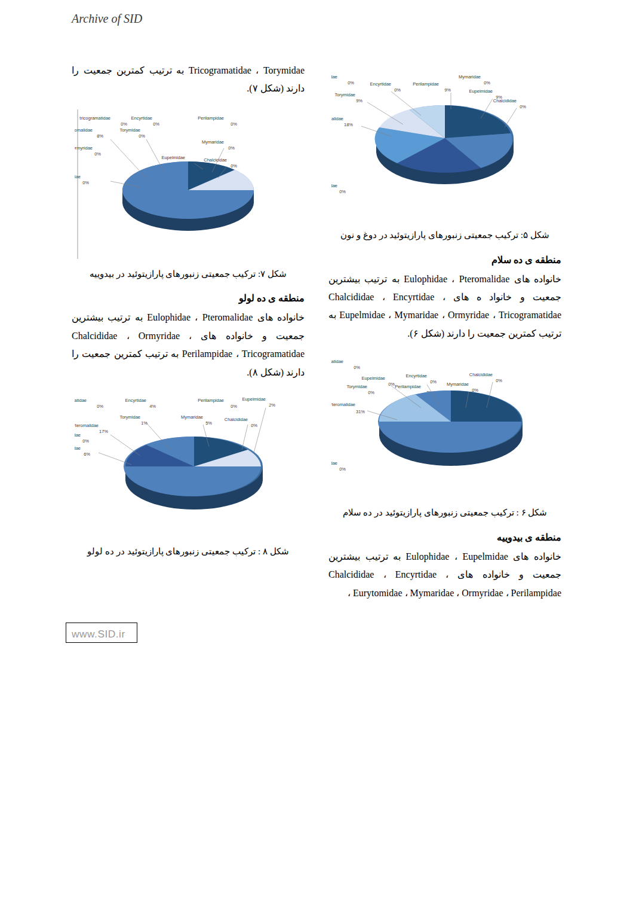Archive of SID
Tricogramatidae ، Torymidae به ترتیب کمترین جمعیت را دارند (شکل ۷).
tricogramatidae 0% Encyrtidae 0% Perilampidae 0% Pteromalidae 8% Torymidae 0% Ormyridae 0% Mymaridae 0% Chalcicidae 0% Eurytomiae 0% Eupelmidae 15% Eulophidae 69%
شکل ۷: ترکیب جمعیتی زنبورهای پارازیتوئید در بیدوییه
منطقه ی ده لولو
خانواده های Eulophidae ، Pteromalidae به ترتیب بیشترین جمعیت و خانواده های Chalcididae ، Ormyridae ، Perilampidae ، Tricogramatidae به ترتیب کمترین جمعیت را دارند (شکل ۸).
tricogramatidae 0% Encyrtidae 4% Perilampidae 0% Eupelmidae 2% Torymidae 1% Mymaridae 5% Chalcididae 0% Pteromalidae 17% Ormyridae 0% Eurytomidae 6% Eulophidae 65%
شکل ۸ : ترکیب جمعیتی زنبورهای پارازیتوئید در ده لولو
tricogramatidae 0% Encyrtidae 0% Perilampidae 9% Mymaridae 0% Eupelmidae 9% Chalcididae 0% Torymidae 9% Pteromalidae 18% Ormyridae 0% Eurytomidae 18% Eulophidae 37%
شکل ۵: ترکیب جمعیتی زنبورهای پارازیتوئید در دوغ و نون
منطقه ی ده سلام
خانواده های Eulophidae ، Pteromalidae به ترتیب بیشترین جمعیت و خانواد ه های Chalcididae ، Encyrtidae ، Eupelmidae ، Mymaridae ، Ormyridae ، Tricogramatidae به ترتیب کمترین جمعیت را دارند (شکل ۶).
tricogramatidae 0% Eupelmidae 0% Encyrtidae 0% Chalcididae 0% Mymaridae 0% Torymidae 0% Perilampidae 0% Pteromalidae 31% Ormyridae 0% Eulophidae 69%
شکل ۶ : ترکیب جمعیتی زنبورهای پارازیتوئید در ده سلام
منطقه ی بیدوییه
خانواده های Eulophidae ، Eupelmidae به ترتیب بیشترین جمعیت و خانواده های Chalcididae ، Encyrtidae ، Eurytomidae ، Mymaridae ، Ormyridae ، Perilampidae ،
www.SID.ir